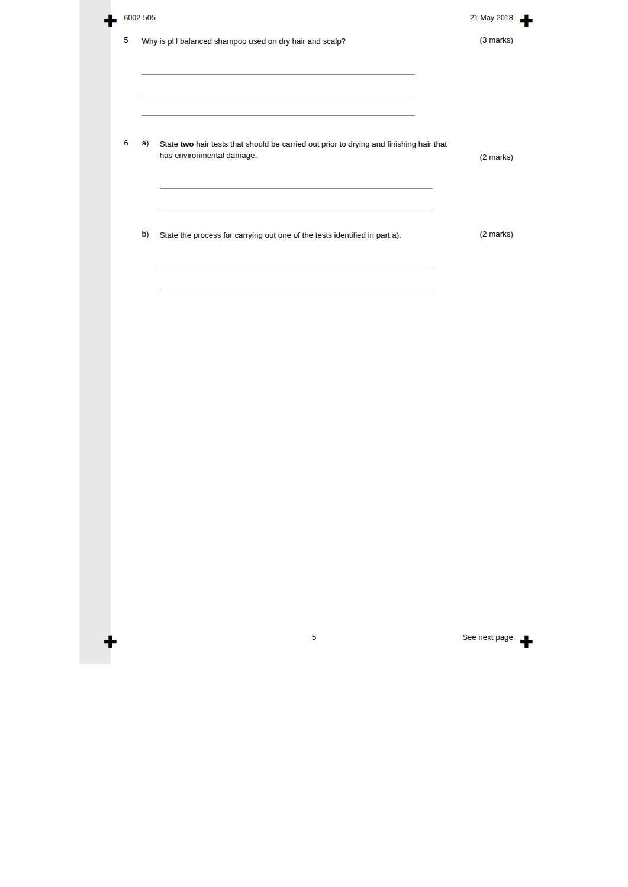6002-505 21 May 2018
5
Why is pH balanced shampoo used on dry hair and scalp?
(3 marks)
6
a)
State two hair tests that should be carried out prior to drying and finishing hair that has environmental damage.
(2 marks)
b)
State the process for carrying out one of the tests identified in part a).
(2 marks)
5
See next page